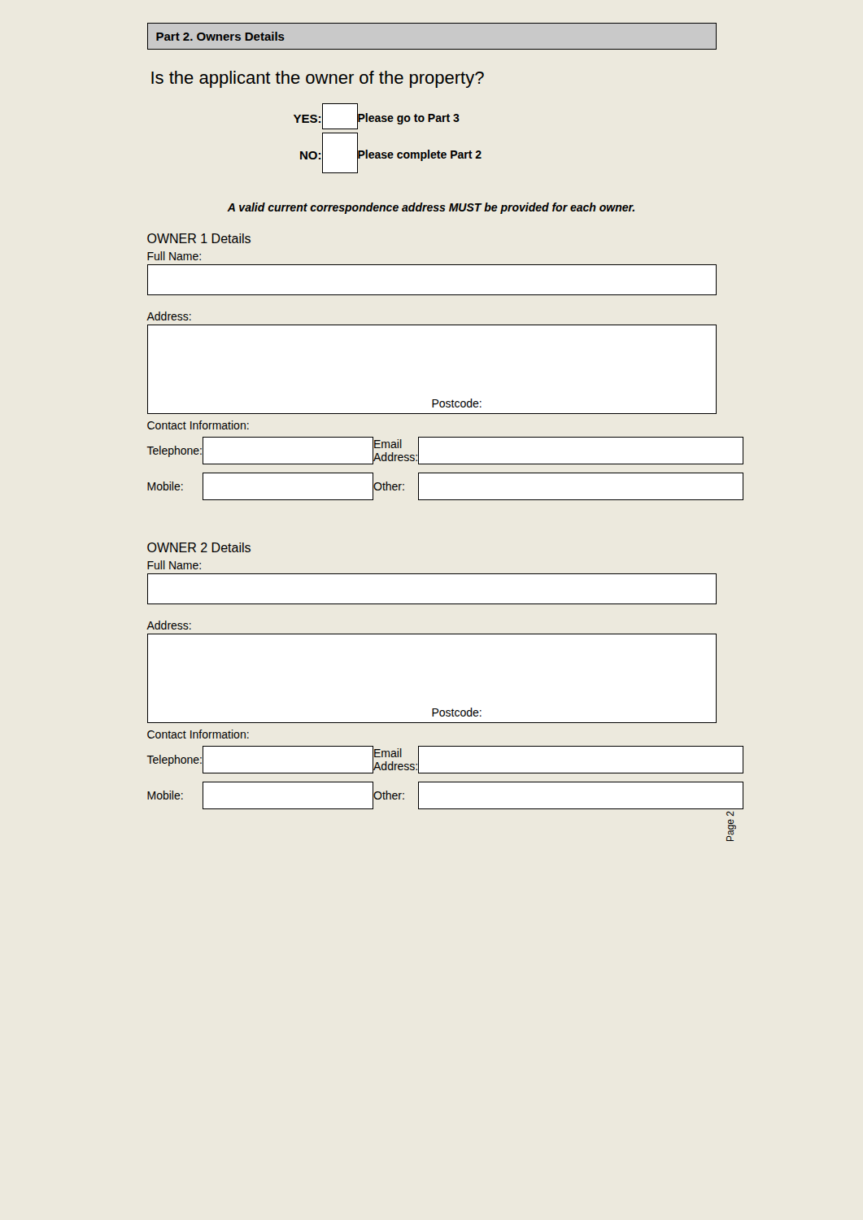Part 2. Owners Details
Is the applicant the owner of the property?
| YES: | | Please go to Part 3 |
| NO: | | Please complete Part 2 |
A valid current correspondence address MUST be provided for each owner.
OWNER 1 Details
Full Name:
Address:
Postcode:
Contact Information:
| Telephone: | | Email Address: | |
| Mobile: | | Other: | |
OWNER 2 Details
Full Name:
Address:
Postcode:
Contact Information:
| Telephone: | | Email Address: | |
| Mobile: | | Other: | |
Page 2